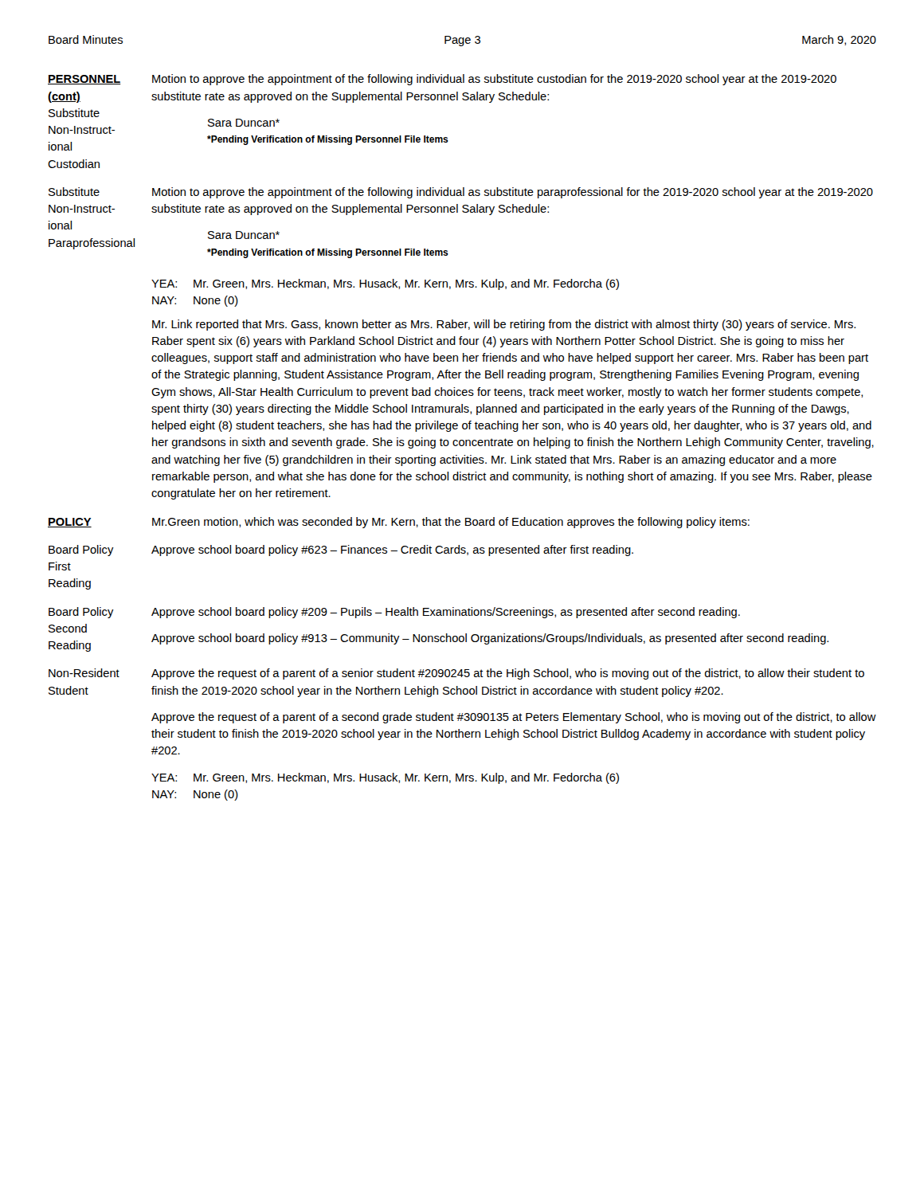Board Minutes
Page 3
March 9, 2020
| PERSONNEL (cont) Substitute Non-Instruct- ional Custodian | Motion to approve the appointment of the following individual as substitute custodian for the 2019-2020 school year at the 2019-2020 substitute rate as approved on the Supplemental Personnel Salary Schedule: Sara Duncan* *Pending Verification of Missing Personnel File Items |
| Substitute Non-Instruct- ional Paraprofessional | Motion to approve the appointment of the following individual as substitute paraprofessional for the 2019-2020 school year at the 2019-2020 substitute rate as approved on the Supplemental Personnel Salary Schedule: Sara Duncan* *Pending Verification of Missing Personnel File Items |
| | YEA: Mr. Green, Mrs. Heckman, Mrs. Husack, Mr. Kern, Mrs. Kulp, and Mr. Fedorcha (6) NAY: None (0) Mr. Link reported that Mrs. Gass, known better as Mrs. Raber, will be retiring from the district with almost thirty (30) years of service. Mrs. Raber spent six (6) years with Parkland School District and four (4) years with Northern Potter School District. She is going to miss her colleagues, support staff and administration who have been her friends and who have helped support her career. Mrs. Raber has been part of the Strategic planning, Student Assistance Program, After the Bell reading program, Strengthening Families Evening Program, evening Gym shows, All-Star Health Curriculum to prevent bad choices for teens, track meet worker, mostly to watch her former students compete, spent thirty (30) years directing the Middle School Intramurals, planned and participated in the early years of the Running of the Dawgs, helped eight (8) student teachers, she has had the privilege of teaching her son, who is 40 years old, her daughter, who is 37 years old, and her grandsons in sixth and seventh grade. She is going to concentrate on helping to finish the Northern Lehigh Community Center, traveling, and watching her five (5) grandchildren in their sporting activities. Mr. Link stated that Mrs. Raber is an amazing educator and a more remarkable person, and what she has done for the school district and community, is nothing short of amazing. If you see Mrs. Raber, please congratulate her on her retirement. |
| POLICY | Mr.Green motion, which was seconded by Mr. Kern, that the Board of Education approves the following policy items: |
| Board Policy First Reading | Approve school board policy #623 – Finances – Credit Cards, as presented after first reading. |
| Board Policy Second Reading | Approve school board policy #209 – Pupils – Health Examinations/Screenings, as presented after second reading. Approve school board policy #913 – Community – Nonschool Organizations/Groups/Individuals, as presented after second reading. |
| Non-Resident Student | Approve the request of a parent of a senior student #2090245 at the High School, who is moving out of the district, to allow their student to finish the 2019-2020 school year in the Northern Lehigh School District in accordance with student policy #202. Approve the request of a parent of a second grade student #3090135 at Peters Elementary School, who is moving out of the district, to allow their student to finish the 2019-2020 school year in the Northern Lehigh School District Bulldog Academy in accordance with student policy #202. YEA: Mr. Green, Mrs. Heckman, Mrs. Husack, Mr. Kern, Mrs. Kulp, and Mr. Fedorcha (6) NAY: None (0) |